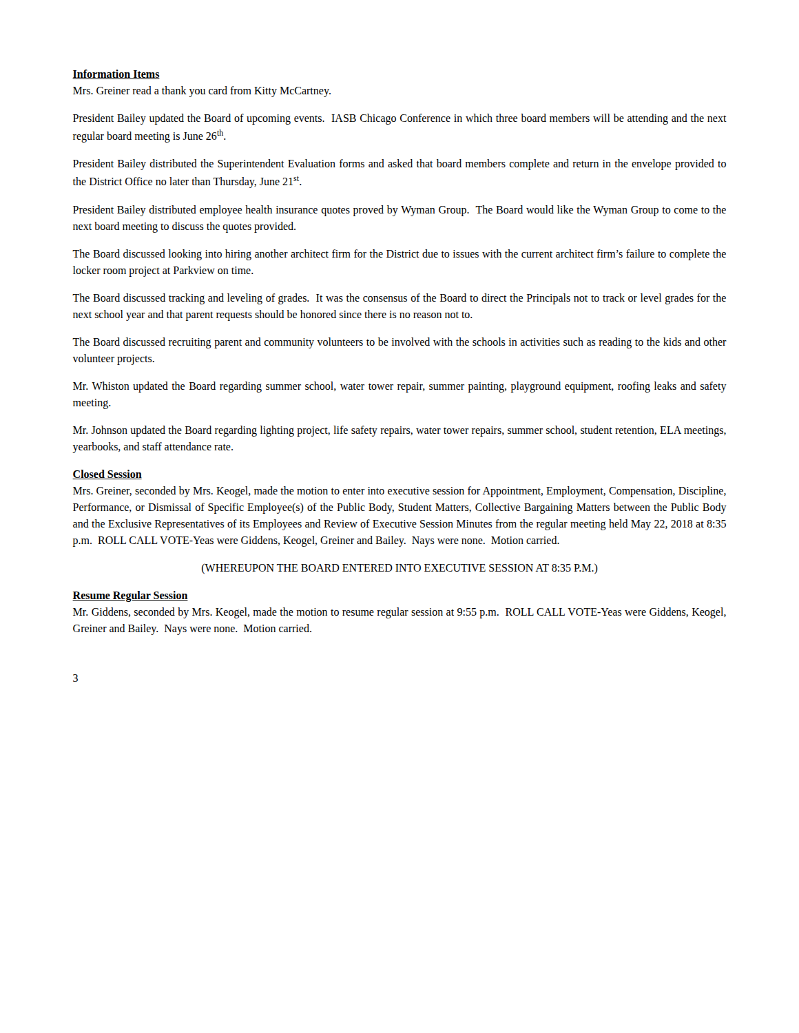Information Items
Mrs. Greiner read a thank you card from Kitty McCartney.
President Bailey updated the Board of upcoming events. IASB Chicago Conference in which three board members will be attending and the next regular board meeting is June 26th.
President Bailey distributed the Superintendent Evaluation forms and asked that board members complete and return in the envelope provided to the District Office no later than Thursday, June 21st.
President Bailey distributed employee health insurance quotes proved by Wyman Group. The Board would like the Wyman Group to come to the next board meeting to discuss the quotes provided.
The Board discussed looking into hiring another architect firm for the District due to issues with the current architect firm’s failure to complete the locker room project at Parkview on time.
The Board discussed tracking and leveling of grades. It was the consensus of the Board to direct the Principals not to track or level grades for the next school year and that parent requests should be honored since there is no reason not to.
The Board discussed recruiting parent and community volunteers to be involved with the schools in activities such as reading to the kids and other volunteer projects.
Mr. Whiston updated the Board regarding summer school, water tower repair, summer painting, playground equipment, roofing leaks and safety meeting.
Mr. Johnson updated the Board regarding lighting project, life safety repairs, water tower repairs, summer school, student retention, ELA meetings, yearbooks, and staff attendance rate.
Closed Session
Mrs. Greiner, seconded by Mrs. Keogel, made the motion to enter into executive session for Appointment, Employment, Compensation, Discipline, Performance, or Dismissal of Specific Employee(s) of the Public Body, Student Matters, Collective Bargaining Matters between the Public Body and the Exclusive Representatives of its Employees and Review of Executive Session Minutes from the regular meeting held May 22, 2018 at 8:35 p.m. ROLL CALL VOTE-Yeas were Giddens, Keogel, Greiner and Bailey. Nays were none. Motion carried.
(WHEREUPON THE BOARD ENTERED INTO EXECUTIVE SESSION AT 8:35 P.M.)
Resume Regular Session
Mr. Giddens, seconded by Mrs. Keogel, made the motion to resume regular session at 9:55 p.m. ROLL CALL VOTE-Yeas were Giddens, Keogel, Greiner and Bailey. Nays were none. Motion carried.
3